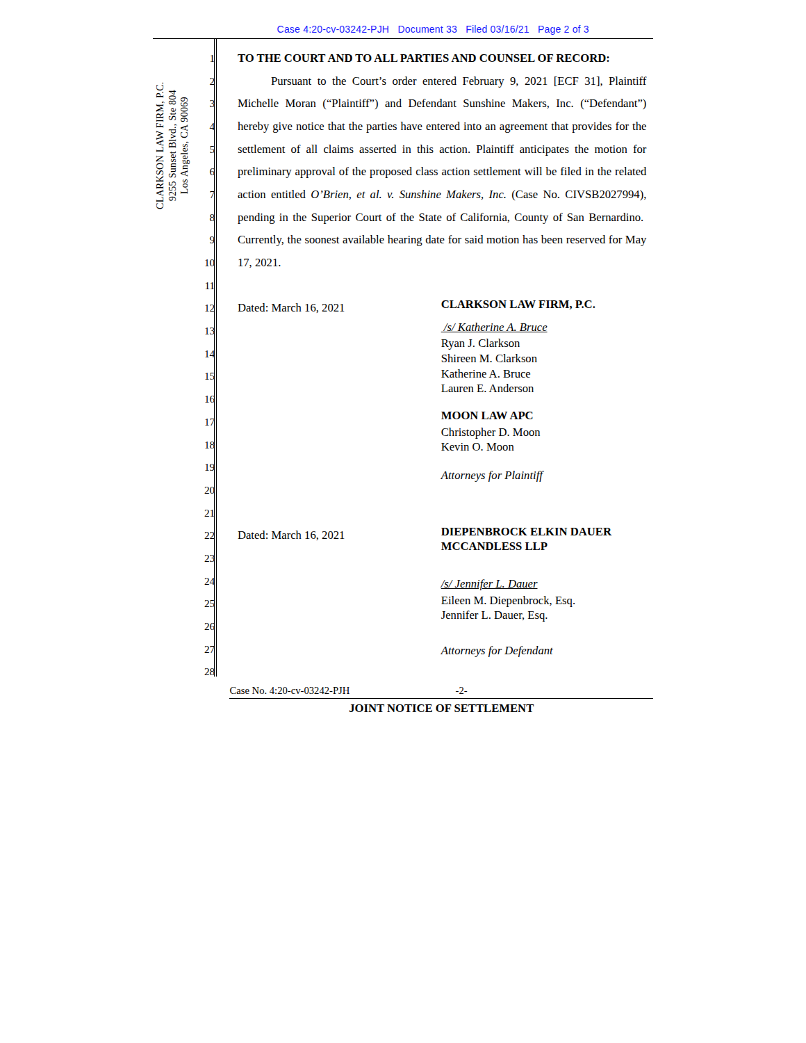Case 4:20-cv-03242-PJH Document 33 Filed 03/16/21 Page 2 of 3
CLARKSON LAW FIRM, P.C.
9255 Sunset Blvd., Ste 804
Los Angeles, CA 90069
1
2
3
4
5
6
7
8
9
10
11
12
13
14
15
16
17
18
19
20
21
22
23
24
25
26
27
28
TO THE COURT AND TO ALL PARTIES AND COUNSEL OF RECORD:
Pursuant to the Court’s order entered February 9, 2021 [ECF 31], Plaintiff Michelle Moran (“Plaintiff”) and Defendant Sunshine Makers, Inc. (“Defendant”) hereby give notice that the parties have entered into an agreement that provides for the settlement of all claims asserted in this action. Plaintiff anticipates the motion for preliminary approval of the proposed class action settlement will be filed in the related action entitled O’Brien, et al. v. Sunshine Makers, Inc. (Case No. CIVSB2027994), pending in the Superior Court of the State of California, County of San Bernardino. Currently, the soonest available hearing date for said motion has been reserved for May 17, 2021.
Dated: March 16, 2021
CLARKSON LAW FIRM, P.C.
/s/ Katherine A. Bruce
Ryan J. Clarkson
Shireen M. Clarkson
Katherine A. Bruce
Lauren E. Anderson
MOON LAW APC
Christopher D. Moon
Kevin O. Moon
Attorneys for Plaintiff
Dated: March 16, 2021
DIEPENBROCK ELKIN DAUER
MCCANDLESS LLP
/s/ Jennifer L. Dauer
Eileen M. Diepenbrock, Esq.
Jennifer L. Dauer, Esq.
Attorneys for Defendant
Case No. 4:20-cv-03242-PJH
-2-
JOINT NOTICE OF SETTLEMENT